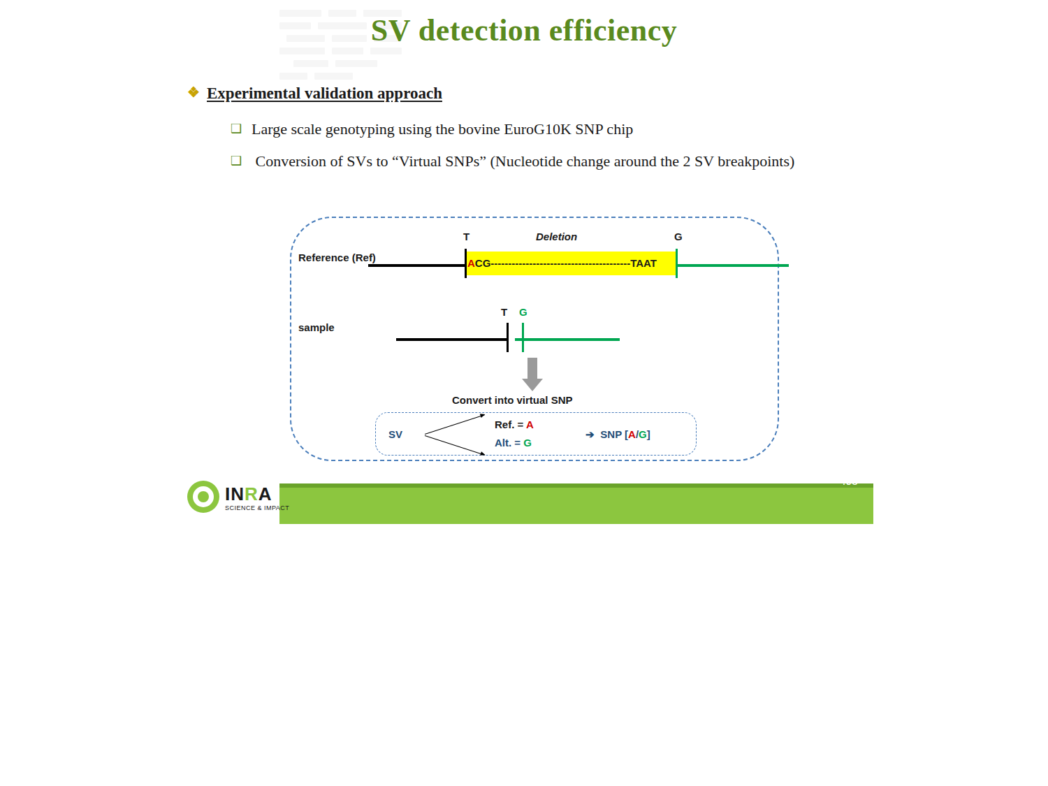SV detection efficiency
❖Experimental validation approach
❑Large scale genotyping using the bovine EuroG10K SNP chip
❑ Conversion of SVs to “Virtual SNPs” (Nucleotide change around the 2 SV breakpoints)
Reference (Ref)
T
Deletion
G
ACG----------------------------------------TAAT
sample
T
G
Convert into virtual SNP
SV
Ref. = A
Alt. = G
➔ SNP [A/G]
.08
INRA
SCIENCE & IMPACT